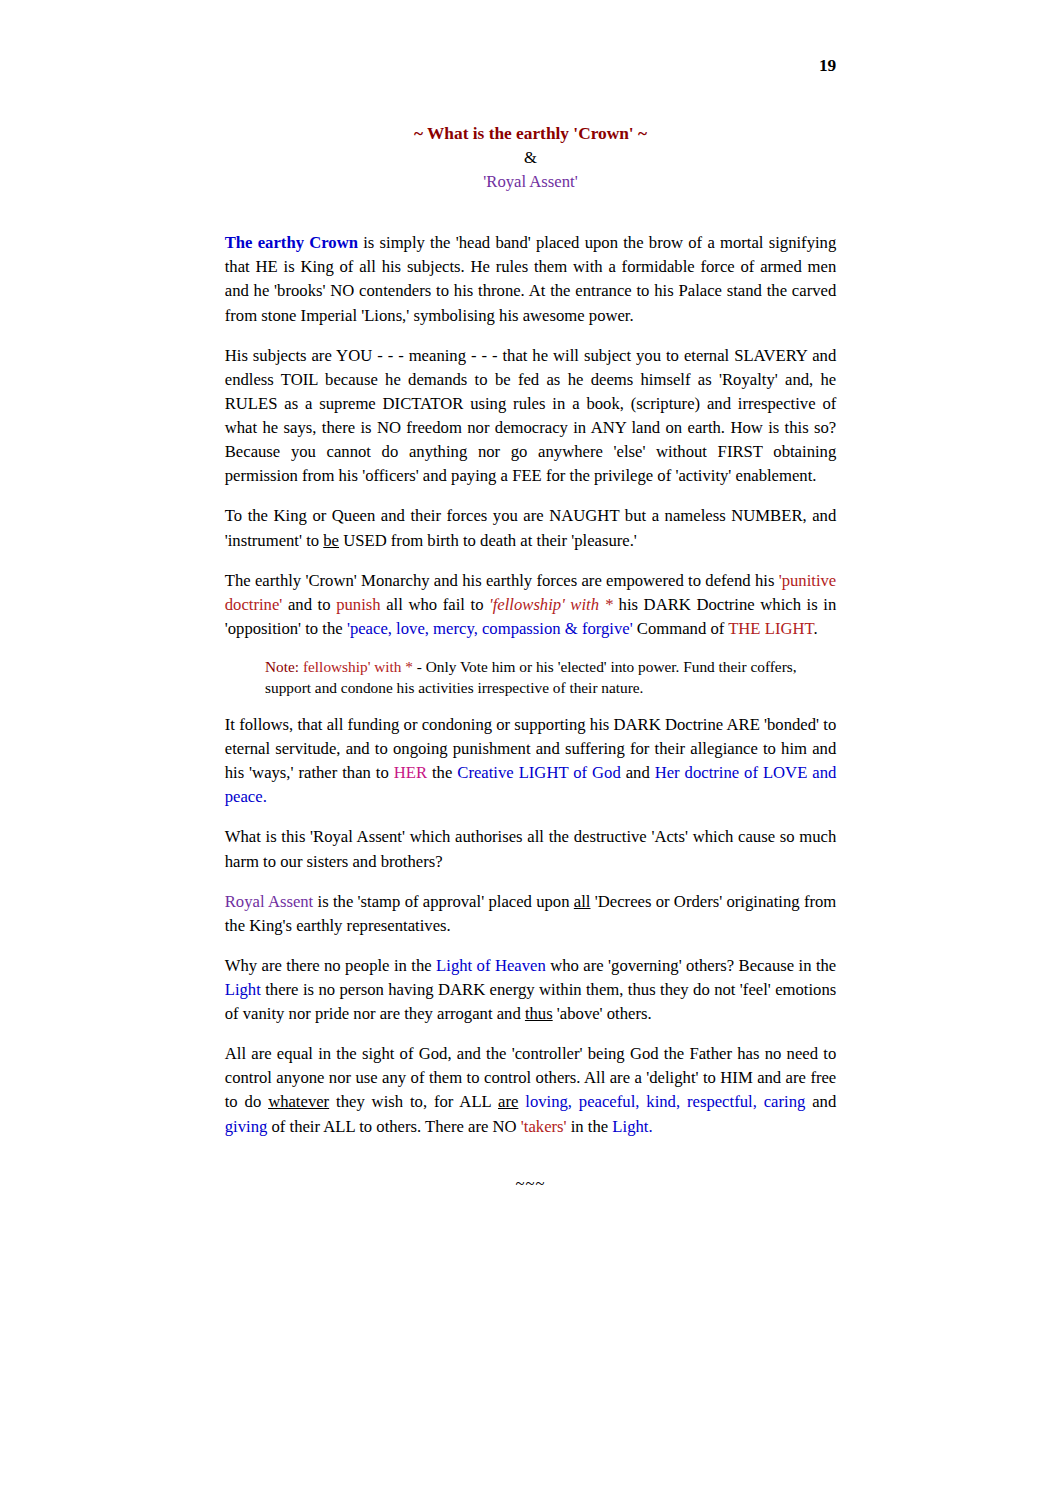19
~ What is the earthly 'Crown' ~
&
'Royal Assent'
The earthy Crown is simply the 'head band' placed upon the brow of a mortal signifying that HE is King of all his subjects. He rules them with a formidable force of armed men and he 'brooks' NO contenders to his throne. At the entrance to his Palace stand the carved from stone Imperial 'Lions,' symbolising his awesome power.
His subjects are YOU - - - meaning - - - that he will subject you to eternal SLAVERY and endless TOIL because he demands to be fed as he deems himself as 'Royalty' and, he RULES as a supreme DICTATOR using rules in a book, (scripture) and irrespective of what he says, there is NO freedom nor democracy in ANY land on earth. How is this so? Because you cannot do anything nor go anywhere 'else' without FIRST obtaining permission from his 'officers' and paying a FEE for the privilege of 'activity' enablement.
To the King or Queen and their forces you are NAUGHT but a nameless NUMBER, and 'instrument' to be USED from birth to death at their 'pleasure.'
The earthly 'Crown' Monarchy and his earthly forces are empowered to defend his 'punitive doctrine' and to punish all who fail to 'fellowship' with * his DARK Doctrine which is in 'opposition' to the 'peace, love, mercy, compassion & forgive' Command of THE LIGHT.
Note: fellowship' with * - Only Vote him or his 'elected' into power. Fund their coffers, support and condone his activities irrespective of their nature.
It follows, that all funding or condoning or supporting his DARK Doctrine ARE 'bonded' to eternal servitude, and to ongoing punishment and suffering for their allegiance to him and his 'ways,' rather than to HER the Creative LIGHT of God and Her doctrine of LOVE and peace.
What is this 'Royal Assent' which authorises all the destructive 'Acts' which cause so much harm to our sisters and brothers?
Royal Assent is the 'stamp of approval' placed upon all 'Decrees or Orders' originating from the King's earthly representatives.
Why are there no people in the Light of Heaven who are 'governing' others? Because in the Light there is no person having DARK energy within them, thus they do not 'feel' emotions of vanity nor pride nor are they arrogant and thus 'above' others.
All are equal in the sight of God, and the 'controller' being God the Father has no need to control anyone nor use any of them to control others. All are a 'delight' to HIM and are free to do whatever they wish to, for ALL are loving, peaceful, kind, respectful, caring and giving of their ALL to others. There are NO 'takers' in the Light.
~~~